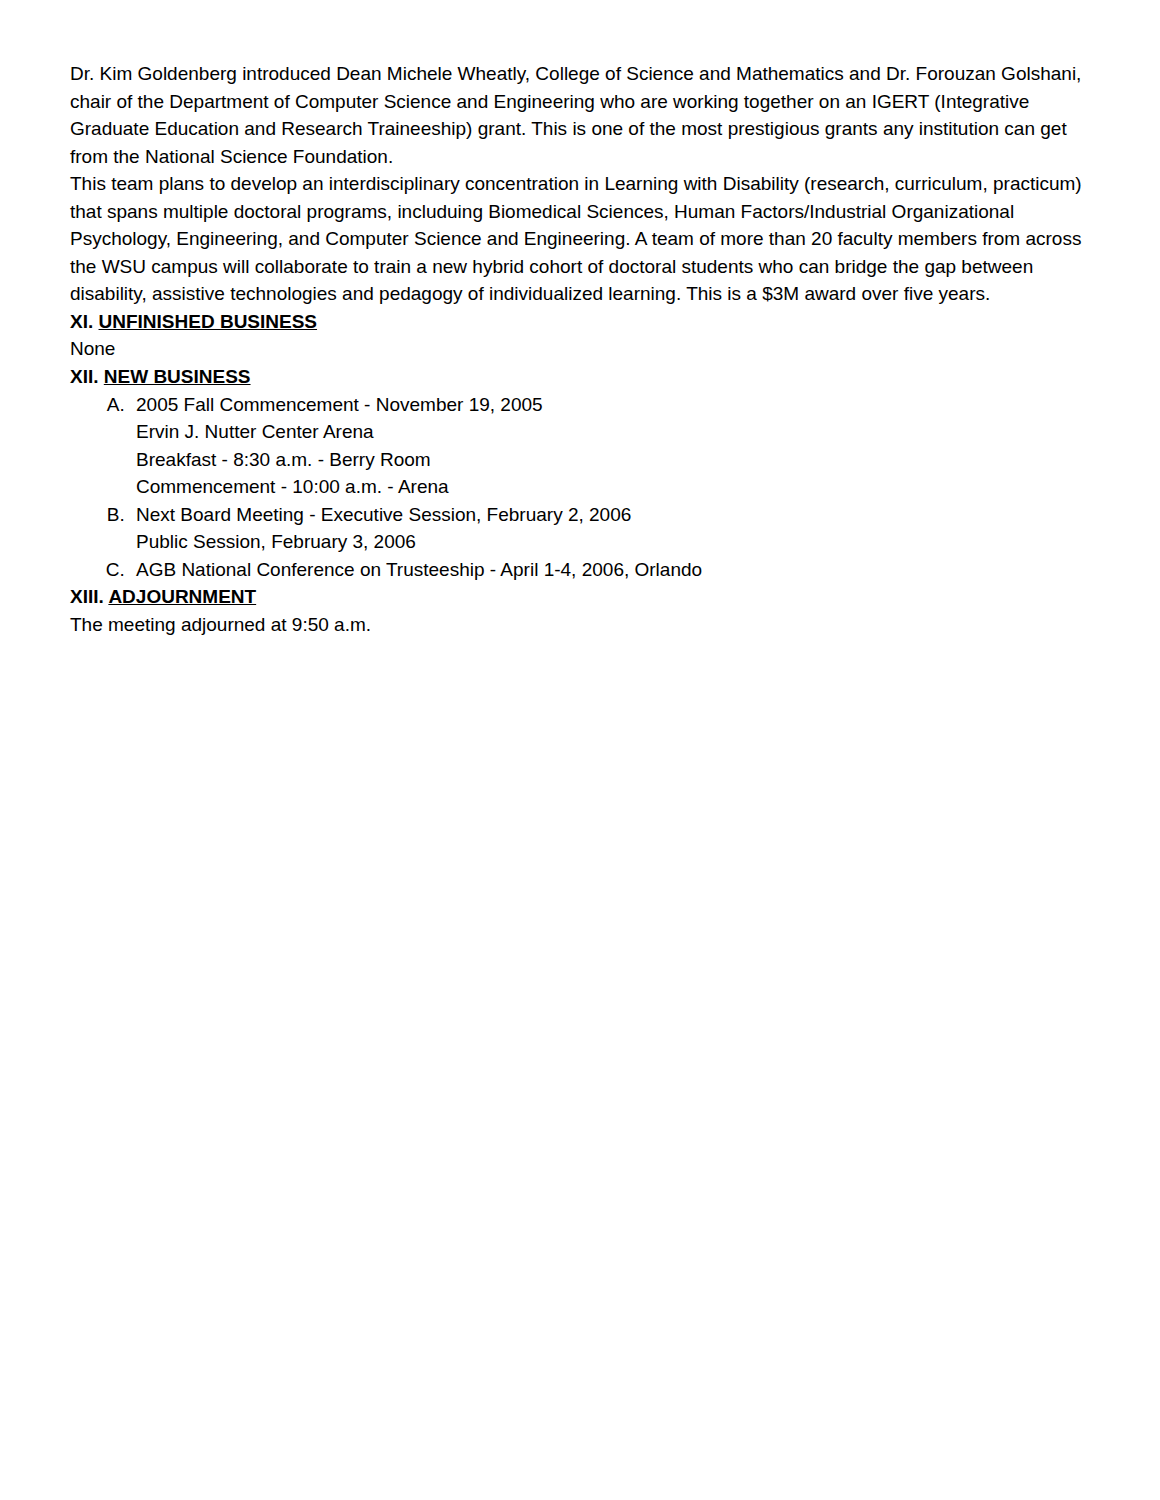Dr. Kim Goldenberg introduced Dean Michele Wheatly, College of Science and Mathematics and Dr. Forouzan Golshani, chair of the Department of Computer Science and Engineering who are working together on an IGERT (Integrative Graduate Education and Research Traineeship) grant. This is one of the most prestigious grants any institution can get from the National Science Foundation.
This team plans to develop an interdisciplinary concentration in Learning with Disability (research, curriculum, practicum) that spans multiple doctoral programs, includuing Biomedical Sciences, Human Factors/Industrial Organizational Psychology, Engineering, and Computer Science and Engineering. A team of more than 20 faculty members from across the WSU campus will collaborate to train a new hybrid cohort of doctoral students who can bridge the gap between disability, assistive technologies and pedagogy of individualized learning. This is a $3M award over five years.
XI. UNFINISHED BUSINESS
None
XII. NEW BUSINESS
2005 Fall Commencement - November 19, 2005 Ervin J. Nutter Center Arena Breakfast - 8:30 a.m. - Berry Room Commencement - 10:00 a.m. - Arena
Next Board Meeting - Executive Session, February 2, 2006 Public Session, February 3, 2006
AGB National Conference on Trusteeship - April 1-4, 2006, Orlando
XIII. ADJOURNMENT
The meeting adjourned at 9:50 a.m.